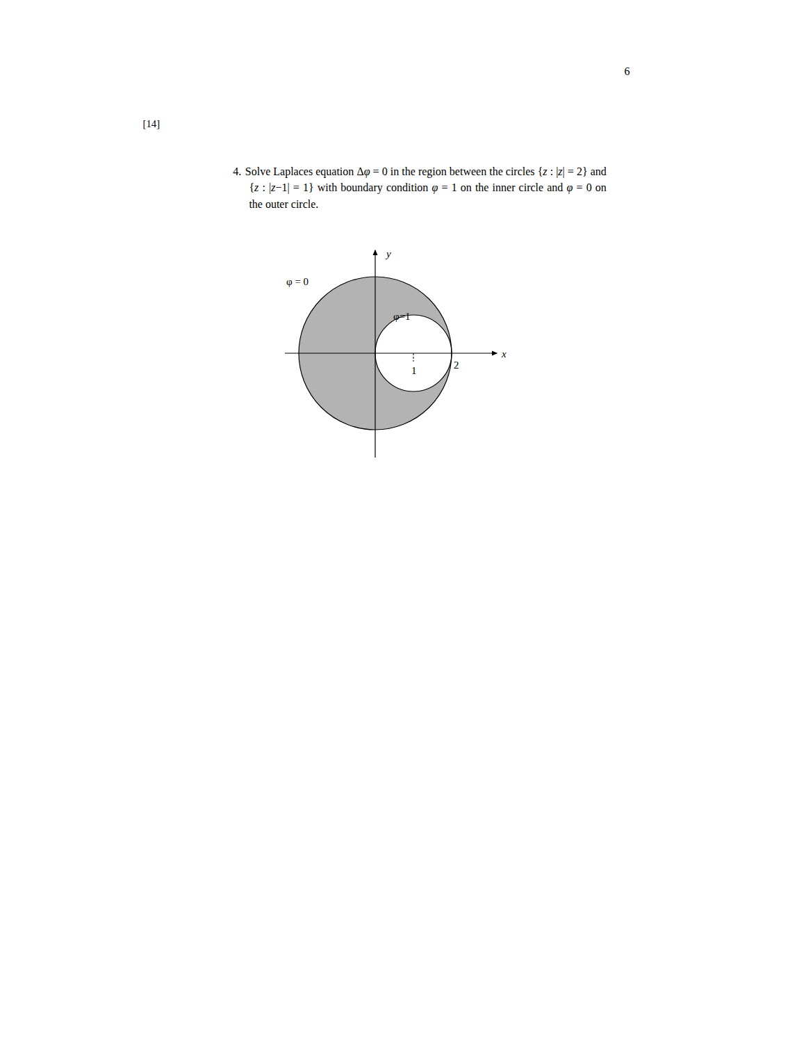6
[14]
4. Solve Laplaces equation Δφ = 0 in the region between the circles {z : |z| = 2} and {z : |z−1| = 1} with boundary condition φ = 1 on the inner circle and φ = 0 on the outer circle.
y x 1 2 φ = 0 φ=1